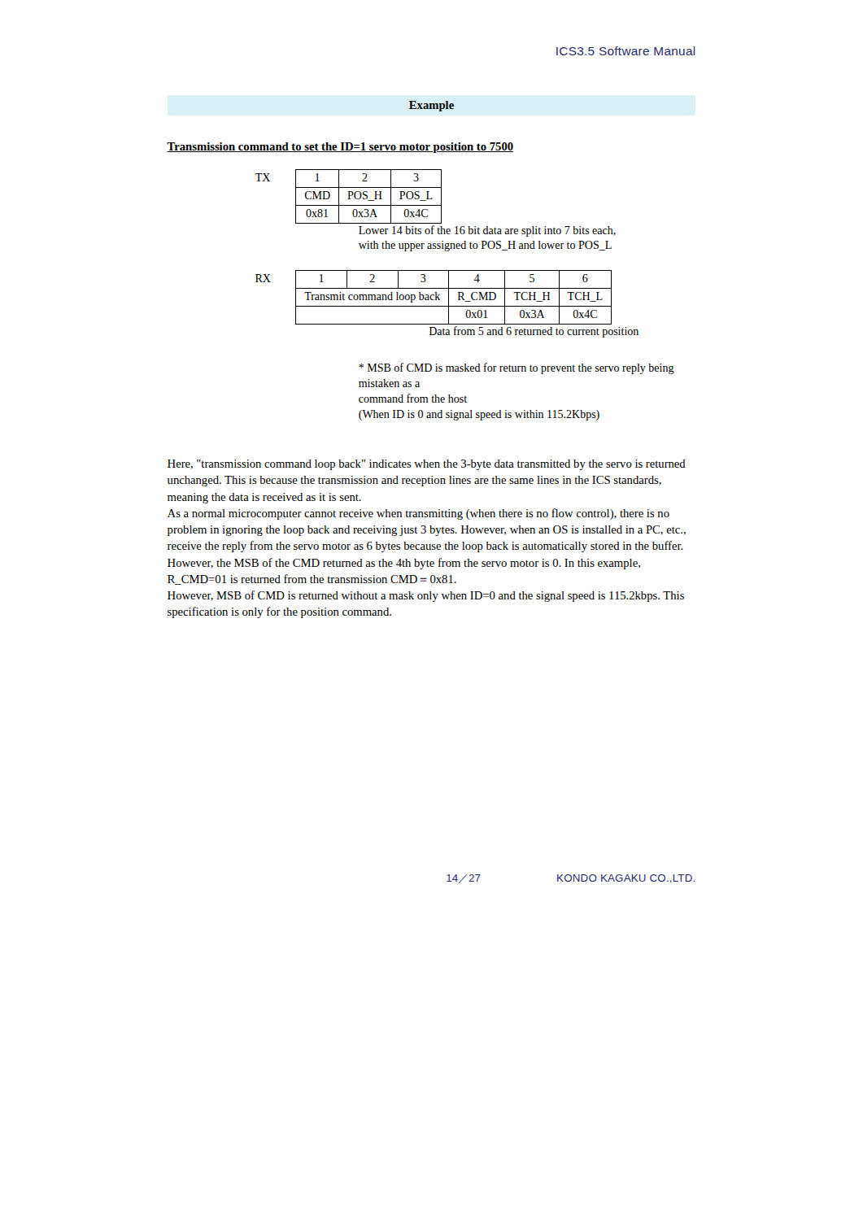ICS3.5 Software Manual
Example
Transmission command to set the ID=1 servo motor position to 7500
| TX | 1 | 2 | 3 |
| | CMD | POS_H | POS_L |
| | 0x81 | 0x3A | 0x4C |
Lower 14 bits of the 16 bit data are split into 7 bits each,
with the upper assigned to POS_H and lower to POS_L
| RX | 1 | 2 | 3 | 4 | 5 | 6 |
| | Transmit command loop back | R_CMD | TCH_H | TCH_L |
| | | 0x01 | 0x3A | 0x4C |
Data from 5 and 6 returned to current position
* MSB of CMD is masked for return to prevent the servo reply being mistaken as a
command from the host
(When ID is 0 and signal speed is within 115.2Kbps)
Here, "transmission command loop back" indicates when the 3-byte data transmitted by the servo is returned unchanged. This is because the transmission and reception lines are the same lines in the ICS standards, meaning the data is received as it is sent.
As a normal microcomputer cannot receive when transmitting (when there is no flow control), there is no problem in ignoring the loop back and receiving just 3 bytes. However, when an OS is installed in a PC, etc., receive the reply from the servo motor as 6 bytes because the loop back is automatically stored in the buffer.
However, the MSB of the CMD returned as the 4th byte from the servo motor is 0. In this example, R_CMD=01 is returned from the transmission CMD＝0x81.
However, MSB of CMD is returned without a mask only when ID=0 and the signal speed is 115.2kbps. This specification is only for the position command.
14／27 KONDO KAGAKU CO.,LTD.